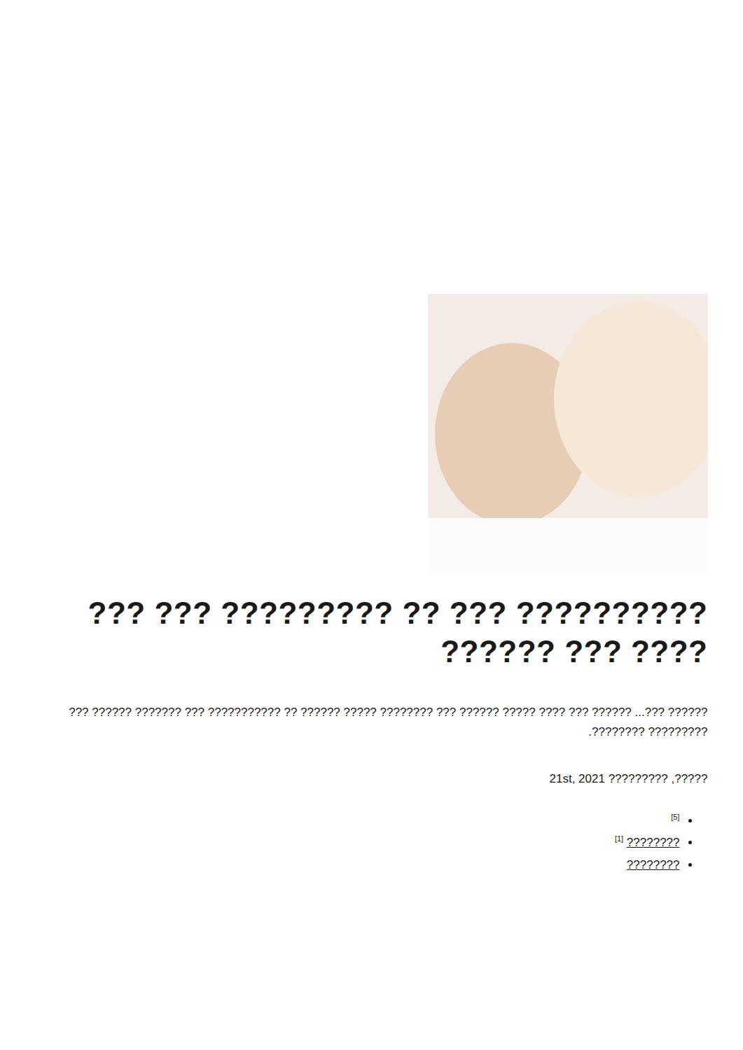?????????? ??? ?? ????????? ??? ??? ???? ??? ??????
?????? ???... ?????? ??? ???? ????? ?????? ??? ???????? ????? ?????? ?? ??????????? ??? ??????? ?????? ??? ????????? ????????.
?????, ????????? 21st, 2021
[5]
???????? [1]
????????